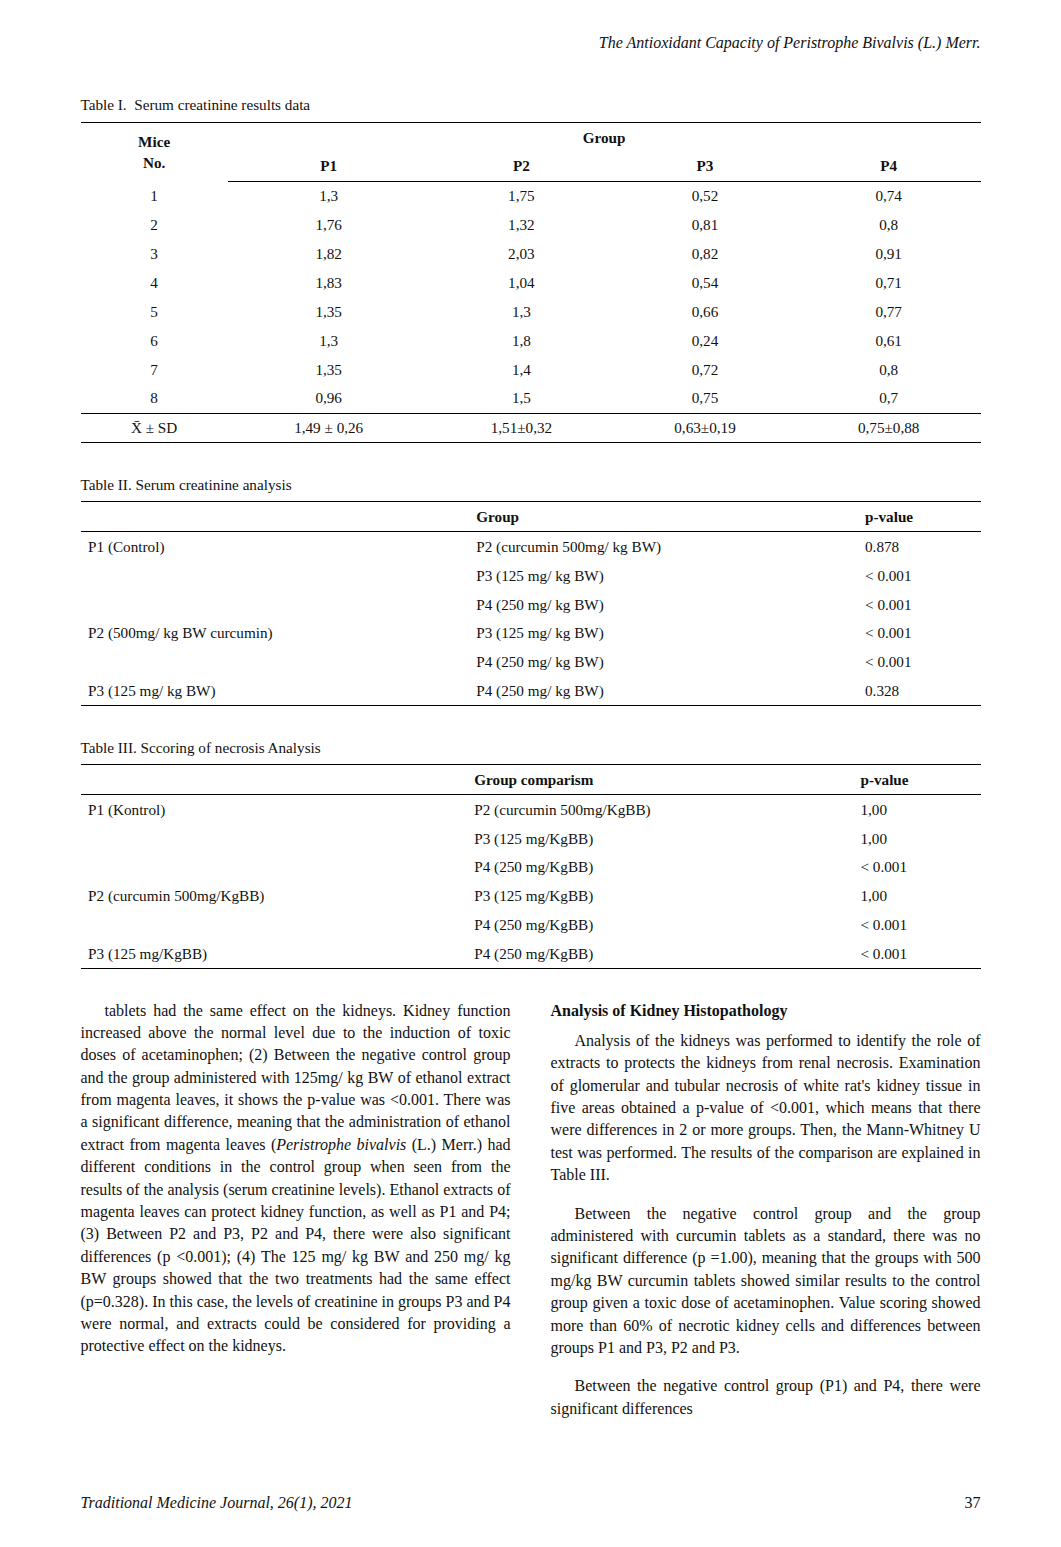The Antioxidant Capacity of Peristrophe Bivalvis (L.) Merr.
Table I. Serum creatinine results data
| Mice No. | Group |
| --- | --- |
| P1 | P2 | P3 | P4 |
| 1 | 1,3 | 1,75 | 0,52 | 0,74 |
| 2 | 1,76 | 1,32 | 0,81 | 0,8 |
| 3 | 1,82 | 2,03 | 0,82 | 0,91 |
| 4 | 1,83 | 1,04 | 0,54 | 0,71 |
| 5 | 1,35 | 1,3 | 0,66 | 0,77 |
| 6 | 1,3 | 1,8 | 0,24 | 0,61 |
| 7 | 1,35 | 1,4 | 0,72 | 0,8 |
| 8 | 0,96 | 1,5 | 0,75 | 0,7 |
| X̄ ± SD | 1,49 ± 0,26 | 1,51±0,32 | 0,63±0,19 | 0,75±0,88 |
Table II. Serum creatinine analysis
| | Group | p-value |
| --- | --- | --- |
| P1 (Control) | P2 (curcumin 500mg/ kg BW) | 0.878 |
| | P3 (125 mg/ kg BW) | < 0.001 |
| | P4 (250 mg/ kg BW) | < 0.001 |
| P2 (500mg/ kg BW curcumin) | P3 (125 mg/ kg BW) | < 0.001 |
| | P4 (250 mg/ kg BW) | < 0.001 |
| P3 (125 mg/ kg BW) | P4 (250 mg/ kg BW) | 0.328 |
Table III. Sccoring of necrosis Analysis
| | Group comparism | p-value |
| --- | --- | --- |
| P1 (Kontrol) | P2 (curcumin 500mg/KgBB) | 1,00 |
| | P3 (125 mg/KgBB) | 1,00 |
| | P4 (250 mg/KgBB) | < 0.001 |
| P2 (curcumin 500mg/KgBB) | P3 (125 mg/KgBB) | 1,00 |
| | P4 (250 mg/KgBB) | < 0.001 |
| P3 (125 mg/KgBB) | P4 (250 mg/KgBB) | < 0.001 |
tablets had the same effect on the kidneys. Kidney function increased above the normal level due to the induction of toxic doses of acetaminophen; (2) Between the negative control group and the group administered with 125mg/ kg BW of ethanol extract from magenta leaves, it shows the p-value was <0.001. There was a significant difference, meaning that the administration of ethanol extract from magenta leaves (Peristrophe bivalvis (L.) Merr.) had different conditions in the control group when seen from the results of the analysis (serum creatinine levels). Ethanol extracts of magenta leaves can protect kidney function, as well as P1 and P4; (3) Between P2 and P3, P2 and P4, there were also significant differences (p <0.001); (4) The 125 mg/ kg BW and 250 mg/ kg BW groups showed that the two treatments had the same effect (p=0.328). In this case, the levels of creatinine in groups P3 and P4 were normal, and extracts could be considered for providing a protective effect on the kidneys.
Analysis of Kidney Histopathology
Analysis of the kidneys was performed to identify the role of extracts to protects the kidneys from renal necrosis. Examination of glomerular and tubular necrosis of white rat's kidney tissue in five areas obtained a p-value of <0.001, which means that there were differences in 2 or more groups. Then, the Mann-Whitney U test was performed. The results of the comparison are explained in Table III.
Between the negative control group and the group administered with curcumin tablets as a standard, there was no significant difference (p =1.00), meaning that the groups with 500 mg/kg BW curcumin tablets showed similar results to the control group given a toxic dose of acetaminophen. Value scoring showed more than 60% of necrotic kidney cells and differences between groups P1 and P3, P2 and P3.
Between the negative control group (P1) and P4, there were significant differences
Traditional Medicine Journal, 26(1), 2021 37